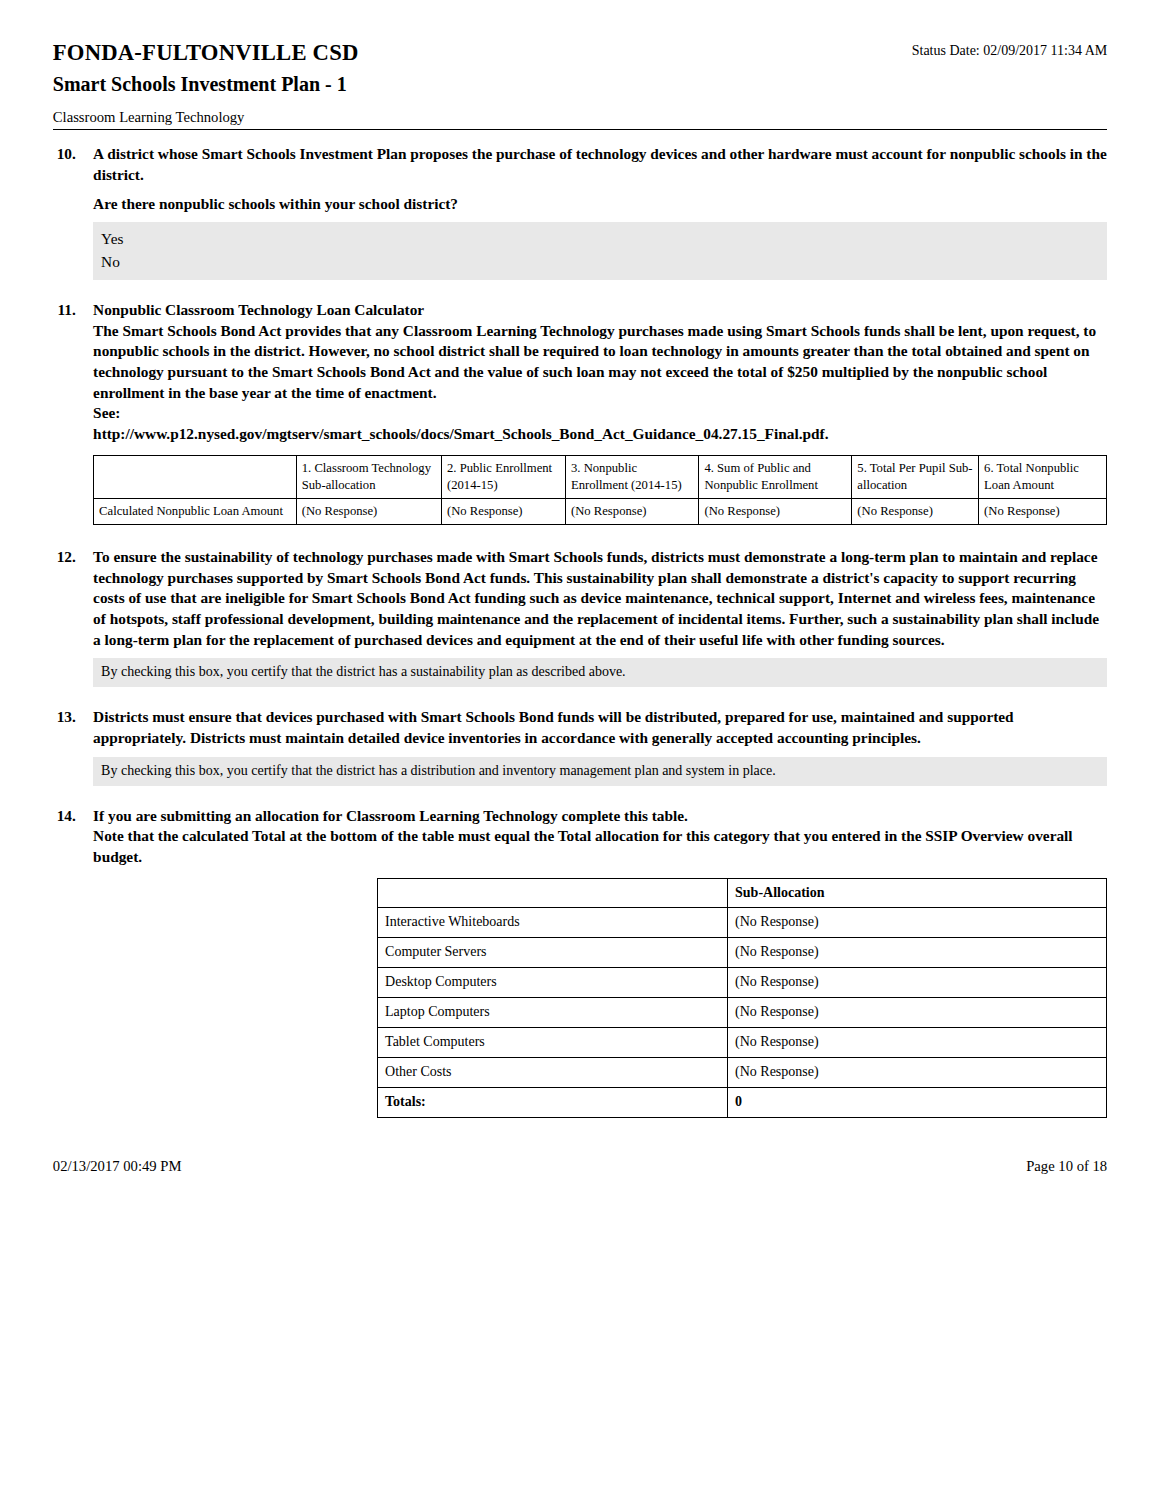FONDA-FULTONVILLE CSD
Smart Schools Investment Plan - 1
Status Date: 02/09/2017 11:34 AM
Classroom Learning Technology
10.
A district whose Smart Schools Investment Plan proposes the purchase of technology devices and other hardware must account for nonpublic schools in the district.
Are there nonpublic schools within your school district?
Yes
No
11.
Nonpublic Classroom Technology Loan Calculator
The Smart Schools Bond Act provides that any Classroom Learning Technology purchases made using Smart Schools funds shall be lent, upon request, to nonpublic schools in the district. However, no school district shall be required to loan technology in amounts greater than the total obtained and spent on technology pursuant to the Smart Schools Bond Act and the value of such loan may not exceed the total of $250 multiplied by the nonpublic school enrollment in the base year at the time of enactment.
See:
http://www.p12.nysed.gov/mgtserv/smart_schools/docs/Smart_Schools_Bond_Act_Guidance_04.27.15_Final.pdf.
| | 1. Classroom Technology Sub-allocation | 2. Public Enrollment (2014-15) | 3. Nonpublic Enrollment (2014-15) | 4. Sum of Public and Nonpublic Enrollment | 5. Total Per Pupil Sub-allocation | 6. Total Nonpublic Loan Amount |
| --- | --- | --- | --- | --- | --- | --- |
| Calculated Nonpublic Loan Amount | (No Response) | (No Response) | (No Response) | (No Response) | (No Response) | (No Response) |
12.
To ensure the sustainability of technology purchases made with Smart Schools funds, districts must demonstrate a long-term plan to maintain and replace technology purchases supported by Smart Schools Bond Act funds. This sustainability plan shall demonstrate a district's capacity to support recurring costs of use that are ineligible for Smart Schools Bond Act funding such as device maintenance, technical support, Internet and wireless fees, maintenance of hotspots, staff professional development, building maintenance and the replacement of incidental items. Further, such a sustainability plan shall include a long-term plan for the replacement of purchased devices and equipment at the end of their useful life with other funding sources.
By checking this box, you certify that the district has a sustainability plan as described above.
13.
Districts must ensure that devices purchased with Smart Schools Bond funds will be distributed, prepared for use, maintained and supported appropriately. Districts must maintain detailed device inventories in accordance with generally accepted accounting principles.
By checking this box, you certify that the district has a distribution and inventory management plan and system in place.
14.
If you are submitting an allocation for Classroom Learning Technology complete this table.
Note that the calculated Total at the bottom of the table must equal the Total allocation for this category that you entered in the SSIP Overview overall budget.
| | Sub-Allocation |
| --- | --- |
| Interactive Whiteboards | (No Response) |
| Computer Servers | (No Response) |
| Desktop Computers | (No Response) |
| Laptop Computers | (No Response) |
| Tablet Computers | (No Response) |
| Other Costs | (No Response) |
| Totals: | 0 |
02/13/2017 00:49 PM
Page 10 of 18